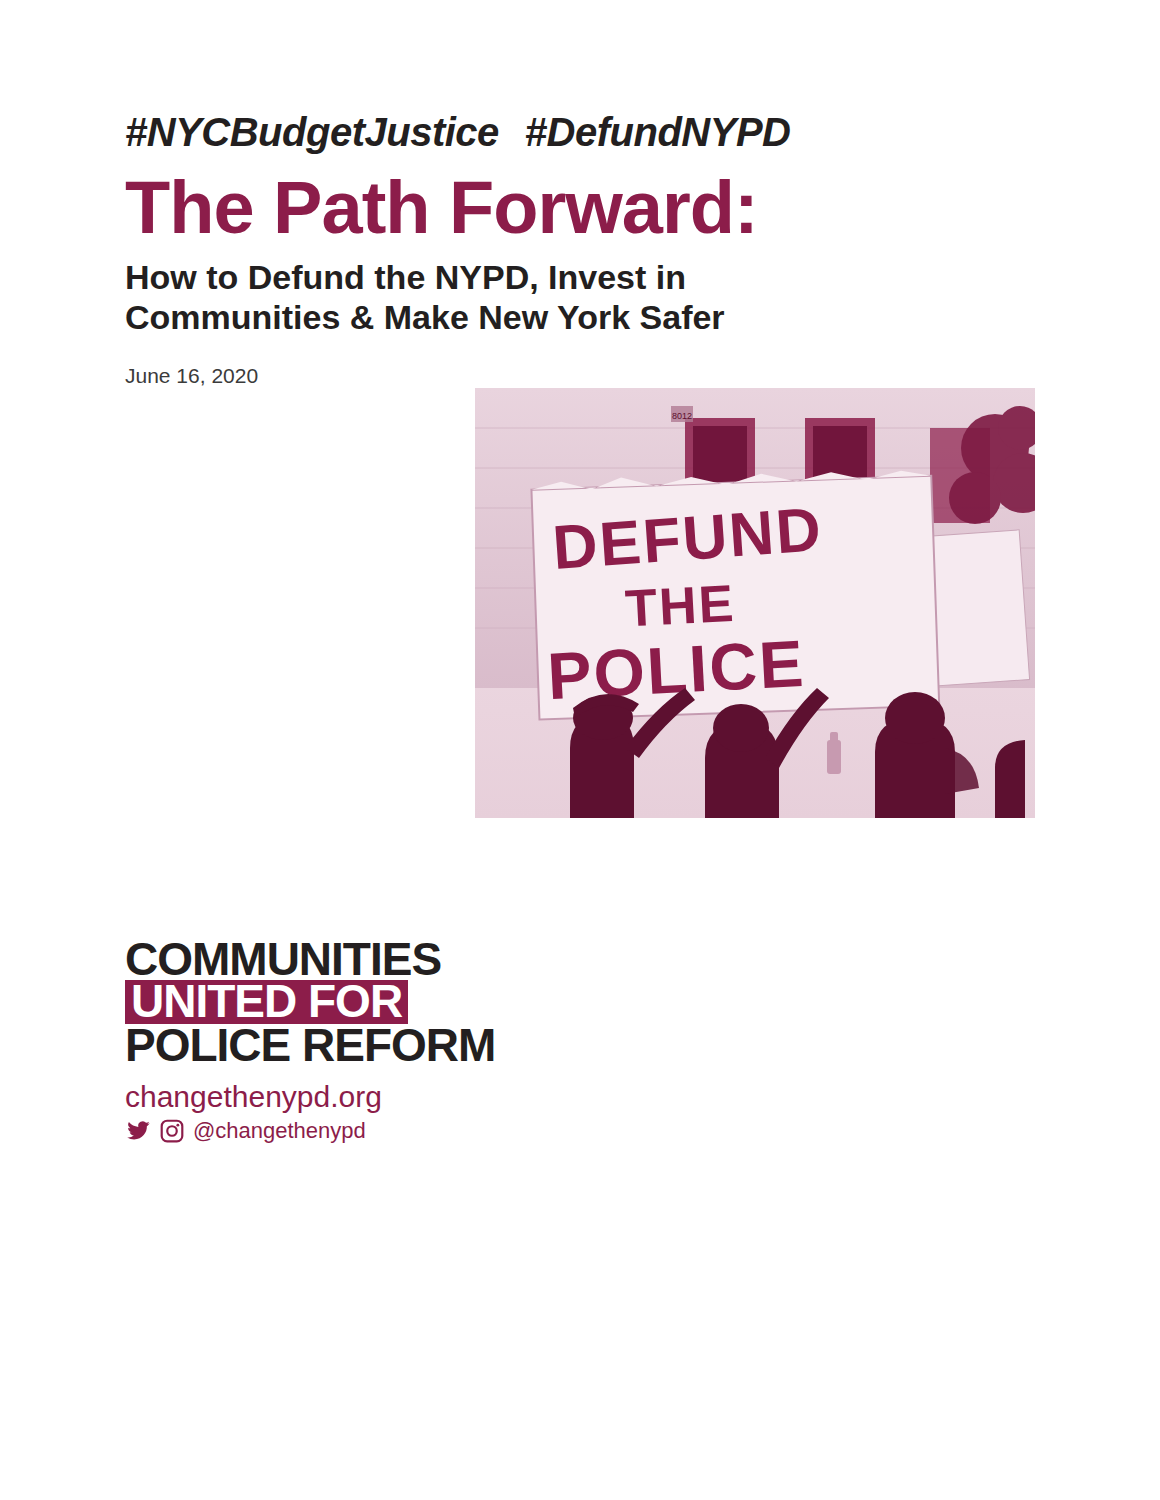#NYCBudgetJustice #DefundNYPD
The Path Forward:
How to Defund the NYPD, Invest in
Communities & Make New York Safer
June 16, 2020
8012 DEFUND THE POLICE
COMMUNITIES UNITED FOR POLICE REFORM
changethenypd.org
@changethenypd